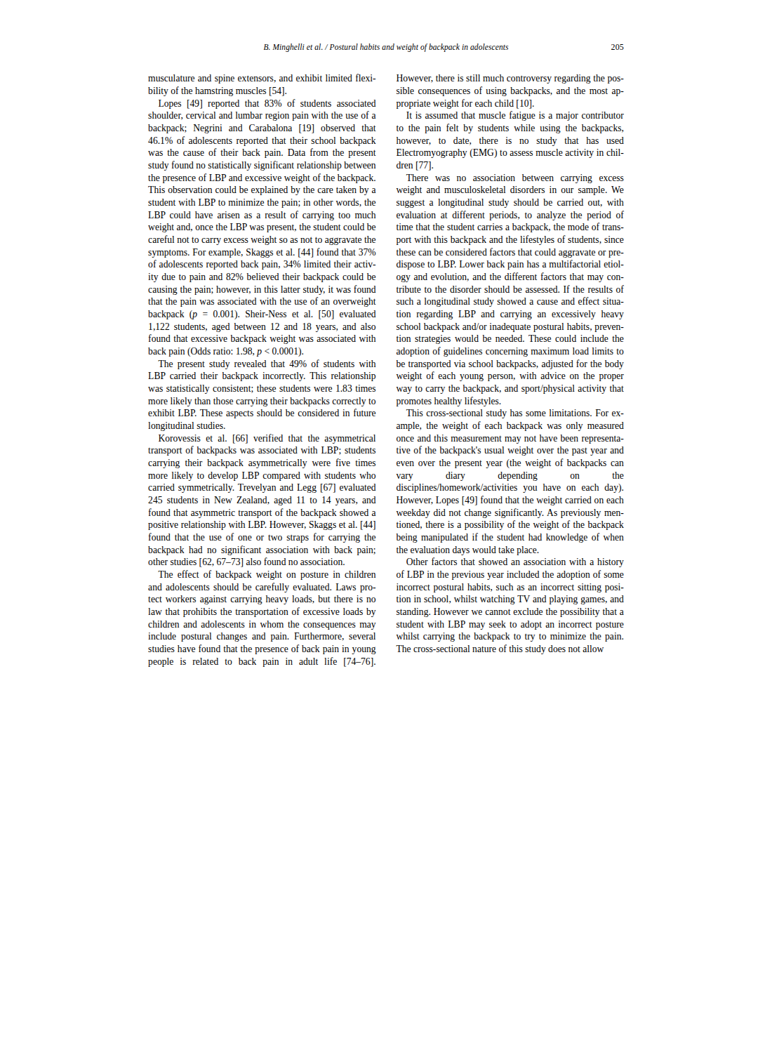B. Minghelli et al. / Postural habits and weight of backpack in adolescents 205
musculature and spine extensors, and exhibit limited flexibility of the hamstring muscles [54].
Lopes [49] reported that 83% of students associated shoulder, cervical and lumbar region pain with the use of a backpack; Negrini and Carabalona [19] observed that 46.1% of adolescents reported that their school backpack was the cause of their back pain. Data from the present study found no statistically significant relationship between the presence of LBP and excessive weight of the backpack. This observation could be explained by the care taken by a student with LBP to minimize the pain; in other words, the LBP could have arisen as a result of carrying too much weight and, once the LBP was present, the student could be careful not to carry excess weight so as not to aggravate the symptoms. For example, Skaggs et al. [44] found that 37% of adolescents reported back pain, 34% limited their activity due to pain and 82% believed their backpack could be causing the pain; however, in this latter study, it was found that the pain was associated with the use of an overweight backpack (p = 0.001). Sheir-Ness et al. [50] evaluated 1,122 students, aged between 12 and 18 years, and also found that excessive backpack weight was associated with back pain (Odds ratio: 1.98, p < 0.0001).
The present study revealed that 49% of students with LBP carried their backpack incorrectly. This relationship was statistically consistent; these students were 1.83 times more likely than those carrying their backpacks correctly to exhibit LBP. These aspects should be considered in future longitudinal studies.
Korovessis et al. [66] verified that the asymmetrical transport of backpacks was associated with LBP; students carrying their backpack asymmetrically were five times more likely to develop LBP compared with students who carried symmetrically. Trevelyan and Legg [67] evaluated 245 students in New Zealand, aged 11 to 14 years, and found that asymmetric transport of the backpack showed a positive relationship with LBP. However, Skaggs et al. [44] found that the use of one or two straps for carrying the backpack had no significant association with back pain; other studies [62, 67–73] also found no association.
The effect of backpack weight on posture in children and adolescents should be carefully evaluated. Laws protect workers against carrying heavy loads, but there is no law that prohibits the transportation of excessive loads by children and adolescents in whom the consequences may include postural changes and pain. Furthermore, several studies have found that the presence of back pain in young people is related to back pain in adult life [74–76]. However, there is still much controversy regarding the possible consequences of using backpacks, and the most appropriate weight for each child [10].
It is assumed that muscle fatigue is a major contributor to the pain felt by students while using the backpacks, however, to date, there is no study that has used Electromyography (EMG) to assess muscle activity in children [77].
There was no association between carrying excess weight and musculoskeletal disorders in our sample. We suggest a longitudinal study should be carried out, with evaluation at different periods, to analyze the period of time that the student carries a backpack, the mode of transport with this backpack and the lifestyles of students, since these can be considered factors that could aggravate or predispose to LBP. Lower back pain has a multifactorial etiology and evolution, and the different factors that may contribute to the disorder should be assessed. If the results of such a longitudinal study showed a cause and effect situation regarding LBP and carrying an excessively heavy school backpack and/or inadequate postural habits, prevention strategies would be needed. These could include the adoption of guidelines concerning maximum load limits to be transported via school backpacks, adjusted for the body weight of each young person, with advice on the proper way to carry the backpack, and sport/physical activity that promotes healthy lifestyles.
This cross-sectional study has some limitations. For example, the weight of each backpack was only measured once and this measurement may not have been representative of the backpack's usual weight over the past year and even over the present year (the weight of backpacks can vary diary depending on the disciplines/homework/activities you have on each day). However, Lopes [49] found that the weight carried on each weekday did not change significantly. As previously mentioned, there is a possibility of the weight of the backpack being manipulated if the student had knowledge of when the evaluation days would take place.
Other factors that showed an association with a history of LBP in the previous year included the adoption of some incorrect postural habits, such as an incorrect sitting position in school, whilst watching TV and playing games, and standing. However we cannot exclude the possibility that a student with LBP may seek to adopt an incorrect posture whilst carrying the backpack to try to minimize the pain. The cross-sectional nature of this study does not allow